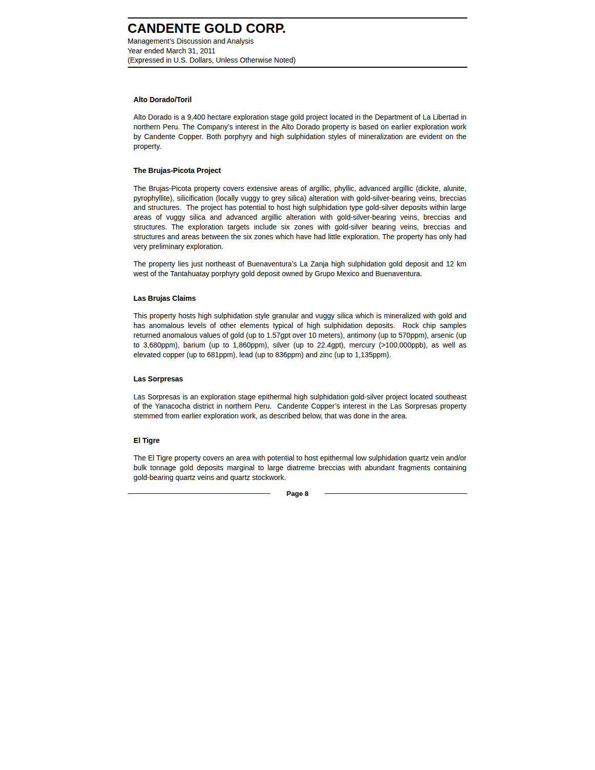CANDENTE GOLD CORP.
Management’s Discussion and Analysis
Year ended March 31, 2011
(Expressed in U.S. Dollars, Unless Otherwise Noted)
Alto Dorado/Toril
Alto Dorado is a 9,400 hectare exploration stage gold project located in the Department of La Libertad in northern Peru. The Company’s interest in the Alto Dorado property is based on earlier exploration work by Candente Copper. Both porphyry and high sulphidation styles of mineralization are evident on the property.
The Brujas-Picota Project
The Brujas-Picota property covers extensive areas of argillic, phyllic, advanced argillic (dickite, alunite, pyrophyllite), silicification (locally vuggy to grey silica) alteration with gold-silver-bearing veins, breccias and structures. The project has potential to host high sulphidation type gold-silver deposits within large areas of vuggy silica and advanced argillic alteration with gold-silver-bearing veins, breccias and structures. The exploration targets include six zones with gold-silver bearing veins, breccias and structures and areas between the six zones which have had little exploration. The property has only had very preliminary exploration.
The property lies just northeast of Buenaventura’s La Zanja high sulphidation gold deposit and 12 km west of the Tantahuatay porphyry gold deposit owned by Grupo Mexico and Buenaventura.
Las Brujas Claims
This property hosts high sulphidation style granular and vuggy silica which is mineralized with gold and has anomalous levels of other elements typical of high sulphidation deposits. Rock chip samples returned anomalous values of gold (up to 1.57gpt over 10 meters), antimony (up to 570ppm), arsenic (up to 3,680ppm), barium (up to 1,860ppm), silver (up to 22.4gpt), mercury (>100,000ppb), as well as elevated copper (up to 681ppm), lead (up to 836ppm) and zinc (up to 1,135ppm).
Las Sorpresas
Las Sorpresas is an exploration stage epithermal high sulphidation gold-silver project located southeast of the Yanacocha district in northern Peru. Candente Copper’s interest in the Las Sorpresas property stemmed from earlier exploration work, as described below, that was done in the area.
El Tigre
The El Tigre property covers an area with potential to host epithermal low sulphidation quartz vein and/or bulk tonnage gold deposits marginal to large diatreme breccias with abundant fragments containing gold-bearing quartz veins and quartz stockwork.
Page 8